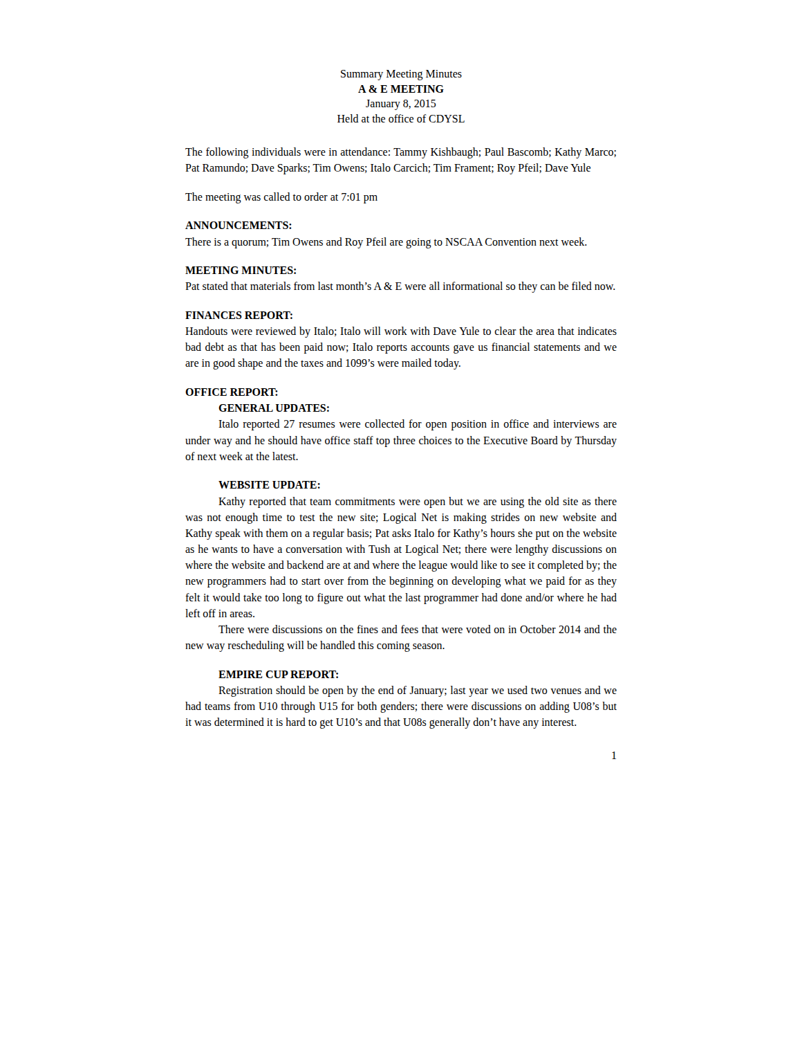Summary Meeting Minutes
A & E MEETING
January 8, 2015
Held at the office of CDYSL
The following individuals were in attendance: Tammy Kishbaugh; Paul Bascomb; Kathy Marco; Pat Ramundo; Dave Sparks; Tim Owens; Italo Carcich; Tim Frament; Roy Pfeil; Dave Yule
The meeting was called to order at 7:01 pm
ANNOUNCEMENTS:
There is a quorum; Tim Owens and Roy Pfeil are going to NSCAA Convention next week.
MEETING MINUTES:
Pat stated that materials from last month’s A & E were all informational so they can be filed now.
FINANCES REPORT:
Handouts were reviewed by Italo; Italo will work with Dave Yule to clear the area that indicates bad debt as that has been paid now; Italo reports accounts gave us financial statements and we are in good shape and the taxes and 1099’s were mailed today.
OFFICE REPORT:
GENERAL UPDATES:
Italo reported 27 resumes were collected for open position in office and interviews are under way and he should have office staff top three choices to the Executive Board by Thursday of next week at the latest.
WEBSITE UPDATE:
Kathy reported that team commitments were open but we are using the old site as there was not enough time to test the new site; Logical Net is making strides on new website and Kathy speak with them on a regular basis; Pat asks Italo for Kathy’s hours she put on the website as he wants to have a conversation with Tush at Logical Net; there were lengthy discussions on where the website and backend are at and where the league would like to see it completed by; the new programmers had to start over from the beginning on developing what we paid for as they felt it would take too long to figure out what the last programmer had done and/or where he had left off in areas.
There were discussions on the fines and fees that were voted on in October 2014 and the new way rescheduling will be handled this coming season.
EMPIRE CUP REPORT:
Registration should be open by the end of January; last year we used two venues and we had teams from U10 through U15 for both genders; there were discussions on adding U08’s but it was determined it is hard to get U10’s and that U08s generally don’t have any interest.
1